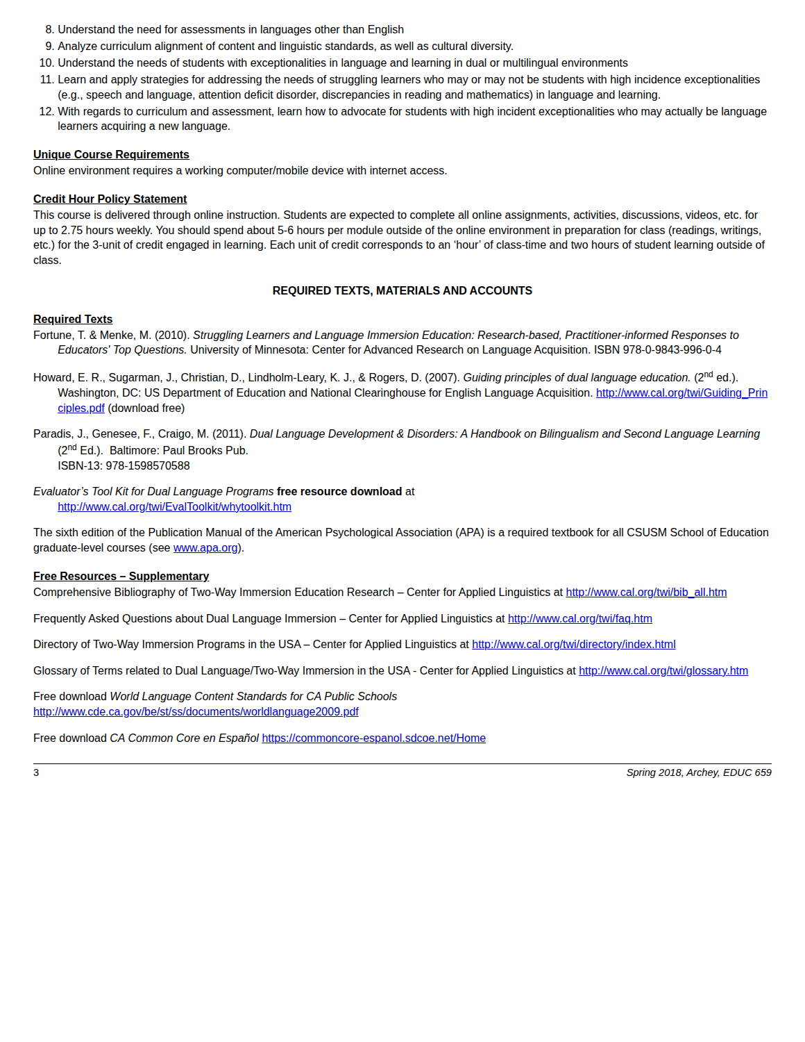Understand the need for assessments in languages other than English
Analyze curriculum alignment of content and linguistic standards, as well as cultural diversity.
Understand the needs of students with exceptionalities in language and learning in dual or multilingual environments
Learn and apply strategies for addressing the needs of struggling learners who may or may not be students with high incidence exceptionalities (e.g., speech and language, attention deficit disorder, discrepancies in reading and mathematics) in language and learning.
With regards to curriculum and assessment, learn how to advocate for students with high incident exceptionalities who may actually be language learners acquiring a new language.
Unique Course Requirements
Online environment requires a working computer/mobile device with internet access.
Credit Hour Policy Statement
This course is delivered through online instruction. Students are expected to complete all online assignments, activities, discussions, videos, etc. for up to 2.75 hours weekly. You should spend about 5-6 hours per module outside of the online environment in preparation for class (readings, writings, etc.) for the 3-unit of credit engaged in learning. Each unit of credit corresponds to an ‘hour’ of class-time and two hours of student learning outside of class.
REQUIRED TEXTS, MATERIALS AND ACCOUNTS
Required Texts
Fortune, T. & Menke, M. (2010). Struggling Learners and Language Immersion Education: Research-based, Practitioner-informed Responses to Educators' Top Questions. University of Minnesota: Center for Advanced Research on Language Acquisition. ISBN 978-0-9843-996-0-4
Howard, E. R., Sugarman, J., Christian, D., Lindholm-Leary, K. J., & Rogers, D. (2007). Guiding principles of dual language education. (2nd ed.). Washington, DC: US Department of Education and National Clearinghouse for English Language Acquisition. http://www.cal.org/twi/Guiding_Principles.pdf (download free)
Paradis, J., Genesee, F., Craigo, M. (2011). Dual Language Development & Disorders: A Handbook on Bilingualism and Second Language Learning (2nd Ed.). Baltimore: Paul Brooks Pub.
ISBN-13: 978-1598570588
Evaluator’s Tool Kit for Dual Language Programs free resource download at
http://www.cal.org/twi/EvalToolkit/whytoolkit.htm
The sixth edition of the Publication Manual of the American Psychological Association (APA) is a required textbook for all CSUSM School of Education graduate-level courses (see www.apa.org).
Free Resources – Supplementary
Comprehensive Bibliography of Two-Way Immersion Education Research – Center for Applied Linguistics at http://www.cal.org/twi/bib_all.htm
Frequently Asked Questions about Dual Language Immersion – Center for Applied Linguistics at http://www.cal.org/twi/faq.htm
Directory of Two-Way Immersion Programs in the USA – Center for Applied Linguistics at http://www.cal.org/twi/directory/index.html
Glossary of Terms related to Dual Language/Two-Way Immersion in the USA - Center for Applied Linguistics at http://www.cal.org/twi/glossary.htm
Free download World Language Content Standards for CA Public Schools
http://www.cde.ca.gov/be/st/ss/documents/worldlanguage2009.pdf
Free download CA Common Core en Español https://commoncore-espanol.sdcoe.net/Home
3 Spring 2018, Archey, EDUC 659